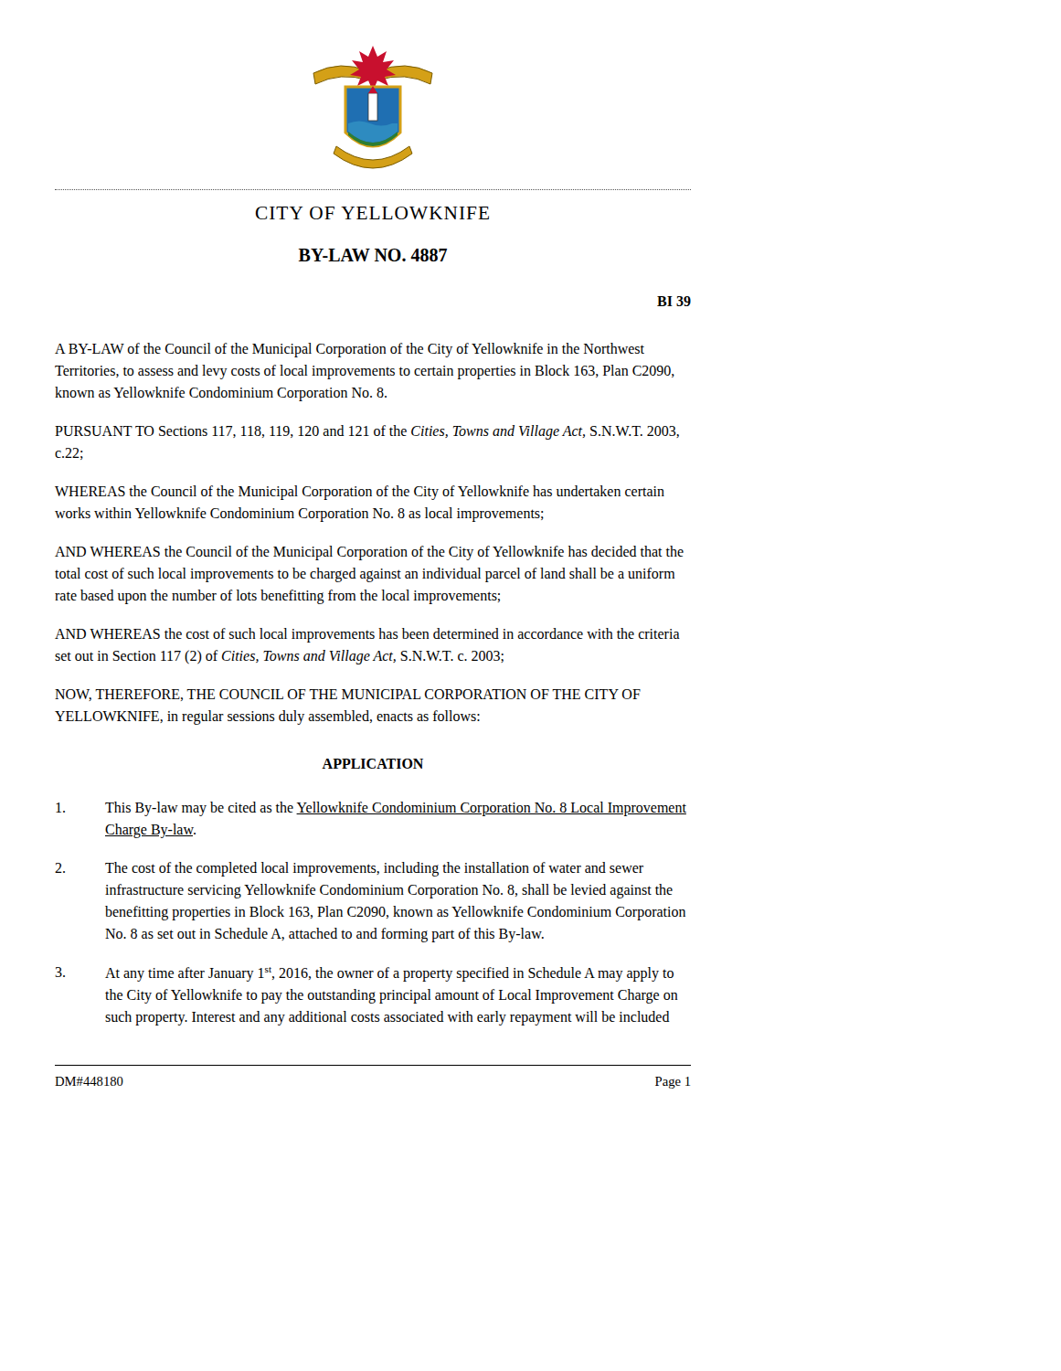CITY OF YELLOWKNIFE
BY-LAW NO. 4887
BI 39
A BY-LAW of the Council of the Municipal Corporation of the City of Yellowknife in the Northwest Territories, to assess and levy costs of local improvements to certain properties in Block 163, Plan C2090, known as Yellowknife Condominium Corporation No. 8.
PURSUANT TO Sections 117, 118, 119, 120 and 121 of the Cities, Towns and Village Act, S.N.W.T. 2003, c.22;
WHEREAS the Council of the Municipal Corporation of the City of Yellowknife has undertaken certain works within Yellowknife Condominium Corporation No. 8 as local improvements;
AND WHEREAS the Council of the Municipal Corporation of the City of Yellowknife has decided that the total cost of such local improvements to be charged against an individual parcel of land shall be a uniform rate based upon the number of lots benefitting from the local improvements;
AND WHEREAS the cost of such local improvements has been determined in accordance with the criteria set out in Section 117 (2) of Cities, Towns and Village Act, S.N.W.T. c. 2003;
NOW, THEREFORE, THE COUNCIL OF THE MUNICIPAL CORPORATION OF THE CITY OF YELLOWKNIFE, in regular sessions duly assembled, enacts as follows:
APPLICATION
This By-law may be cited as the Yellowknife Condominium Corporation No. 8 Local Improvement Charge By-law.
The cost of the completed local improvements, including the installation of water and sewer infrastructure servicing Yellowknife Condominium Corporation No. 8, shall be levied against the benefitting properties in Block 163, Plan C2090, known as Yellowknife Condominium Corporation No. 8 as set out in Schedule A, attached to and forming part of this By-law.
At any time after January 1st, 2016, the owner of a property specified in Schedule A may apply to the City of Yellowknife to pay the outstanding principal amount of Local Improvement Charge on such property. Interest and any additional costs associated with early repayment will be included
DM#448180 Page 1